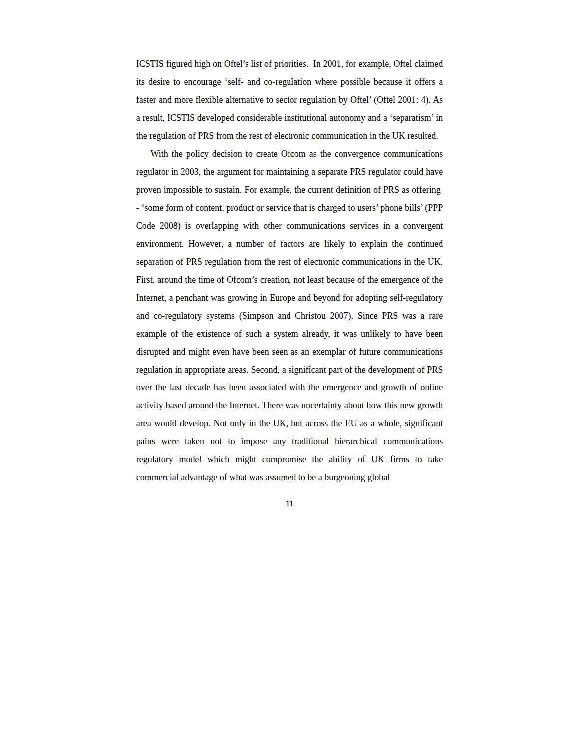ICSTIS figured high on Oftel’s list of priorities. In 2001, for example, Oftel claimed its desire to encourage ‘self- and co-regulation where possible because it offers a faster and more flexible alternative to sector regulation by Oftel’ (Oftel 2001: 4). As a result, ICSTIS developed considerable institutional autonomy and a ‘separatism’ in the regulation of PRS from the rest of electronic communication in the UK resulted.
With the policy decision to create Ofcom as the convergence communications regulator in 2003, the argument for maintaining a separate PRS regulator could have proven impossible to sustain. For example, the current definition of PRS as offering - ‘some form of content, product or service that is charged to users’ phone bills’ (PPP Code 2008) is overlapping with other communications services in a convergent environment. However, a number of factors are likely to explain the continued separation of PRS regulation from the rest of electronic communications in the UK. First, around the time of Ofcom’s creation, not least because of the emergence of the Internet, a penchant was growing in Europe and beyond for adopting self-regulatory and co-regulatory systems (Simpson and Christou 2007). Since PRS was a rare example of the existence of such a system already, it was unlikely to have been disrupted and might even have been seen as an exemplar of future communications regulation in appropriate areas. Second, a significant part of the development of PRS over the last decade has been associated with the emergence and growth of online activity based around the Internet. There was uncertainty about how this new growth area would develop. Not only in the UK, but across the EU as a whole, significant pains were taken not to impose any traditional hierarchical communications regulatory model which might compromise the ability of UK firms to take commercial advantage of what was assumed to be a burgeoning global
11